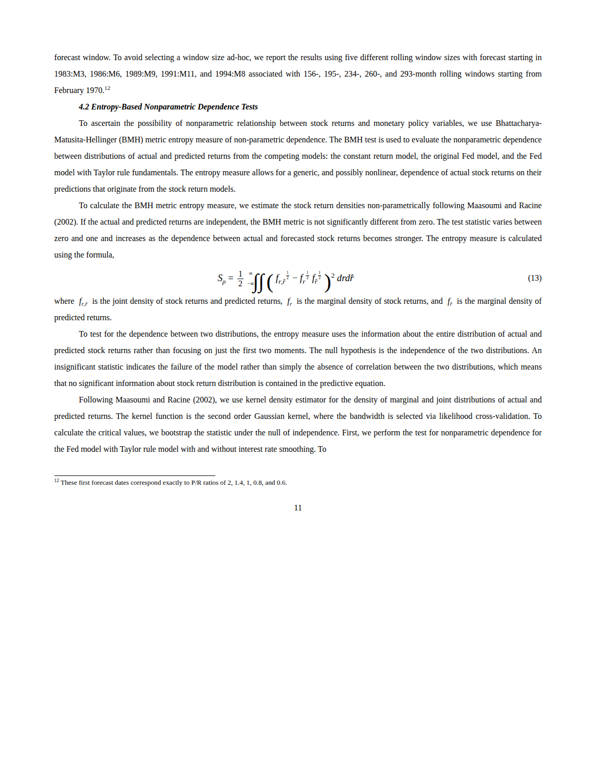forecast window. To avoid selecting a window size ad-hoc, we report the results using five different rolling window sizes with forecast starting in 1983:M3, 1986:M6, 1989:M9, 1991:M11, and 1994:M8 associated with 156-, 195-, 234-, 260-, and 293-month rolling windows starting from February 1970.12
4.2 Entropy-Based Nonparametric Dependence Tests
To ascertain the possibility of nonparametric relationship between stock returns and monetary policy variables, we use Bhattacharya-Matusita-Hellinger (BMH) metric entropy measure of non-parametric dependence. The BMH test is used to evaluate the nonparametric dependence between distributions of actual and predicted returns from the competing models: the constant return model, the original Fed model, and the Fed model with Taylor rule fundamentals. The entropy measure allows for a generic, and possibly nonlinear, dependence of actual stock returns on their predictions that originate from the stock return models.
To calculate the BMH metric entropy measure, we estimate the stock return densities non-parametrically following Maasoumi and Racine (2002). If the actual and predicted returns are independent, the BMH metric is not significantly different from zero. The test statistic varies between zero and one and increases as the dependence between actual and forecasted stock returns becomes stronger. The entropy measure is calculated using the formula,
Sρ = 12 ∞
−∞∫∫ ( fr,r̂12 − fr12 fr̂12 )2 drdr̂
(13)
where fr,r̂ is the joint density of stock returns and predicted returns, fr is the marginal density of stock returns, and fr̂ is the marginal density of predicted returns.
To test for the dependence between two distributions, the entropy measure uses the information about the entire distribution of actual and predicted stock returns rather than focusing on just the first two moments. The null hypothesis is the independence of the two distributions. An insignificant statistic indicates the failure of the model rather than simply the absence of correlation between the two distributions, which means that no significant information about stock return distribution is contained in the predictive equation.
Following Maasoumi and Racine (2002), we use kernel density estimator for the density of marginal and joint distributions of actual and predicted returns. The kernel function is the second order Gaussian kernel, where the bandwidth is selected via likelihood cross-validation. To calculate the critical values, we bootstrap the statistic under the null of independence. First, we perform the test for nonparametric dependence for the Fed model with Taylor rule model with and without interest rate smoothing. To
12 These first forecast dates correspond exactly to P/R ratios of 2, 1.4, 1, 0.8, and 0.6.
11